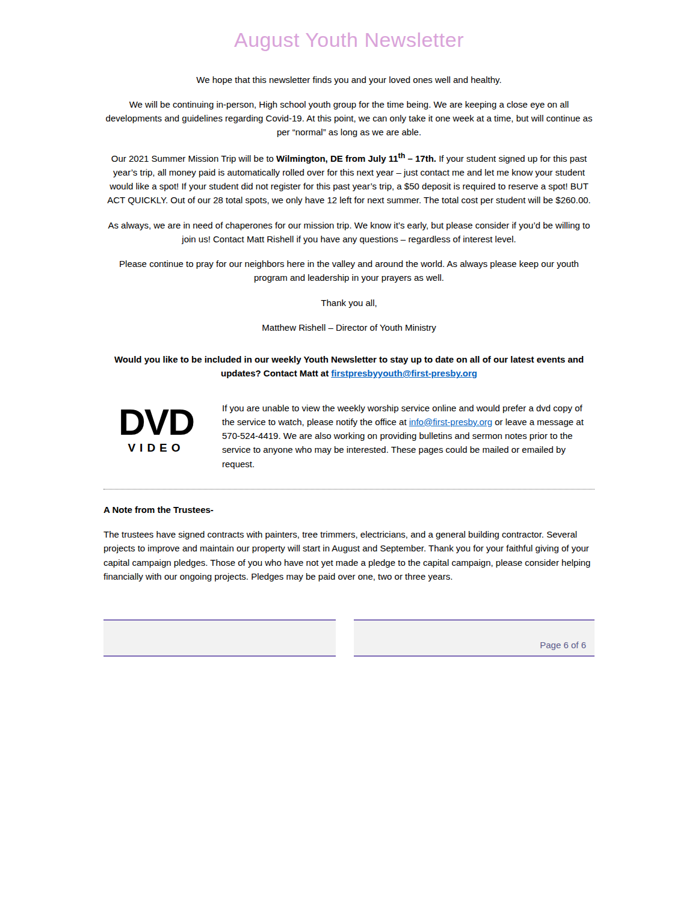August Youth Newsletter
We hope that this newsletter finds you and your loved ones well and healthy.
We will be continuing in-person, High school youth group for the time being. We are keeping a close eye on all developments and guidelines regarding Covid-19. At this point, we can only take it one week at a time, but will continue as per “normal” as long as we are able.
Our 2021 Summer Mission Trip will be to Wilmington, DE from July 11th – 17th. If your student signed up for this past year’s trip, all money paid is automatically rolled over for this next year – just contact me and let me know your student would like a spot! If your student did not register for this past year’s trip, a $50 deposit is required to reserve a spot! BUT ACT QUICKLY. Out of our 28 total spots, we only have 12 left for next summer. The total cost per student will be $260.00.
As always, we are in need of chaperones for our mission trip. We know it’s early, but please consider if you’d be willing to join us! Contact Matt Rishell if you have any questions – regardless of interest level.
Please continue to pray for our neighbors here in the valley and around the world. As always please keep our youth program and leadership in your prayers as well.
Thank you all,
Matthew Rishell – Director of Youth Ministry
Would you like to be included in our weekly Youth Newsletter to stay up to date on all of our latest events and updates? Contact Matt at firstpresbyyouth@first-presby.org
DVD VIDEO
If you are unable to view the weekly worship service online and would prefer a dvd copy of the service to watch, please notify the office at info@first-presby.org or leave a message at 570-524-4419. We are also working on providing bulletins and sermon notes prior to the service to anyone who may be interested. These pages could be mailed or emailed by request.
A Note from the Trustees-
The trustees have signed contracts with painters, tree trimmers, electricians, and a general building contractor. Several projects to improve and maintain our property will start in August and September. Thank you for your faithful giving of your capital campaign pledges. Those of you who have not yet made a pledge to the capital campaign, please consider helping financially with our ongoing projects. Pledges may be paid over one, two or three years.
Page 6 of 6